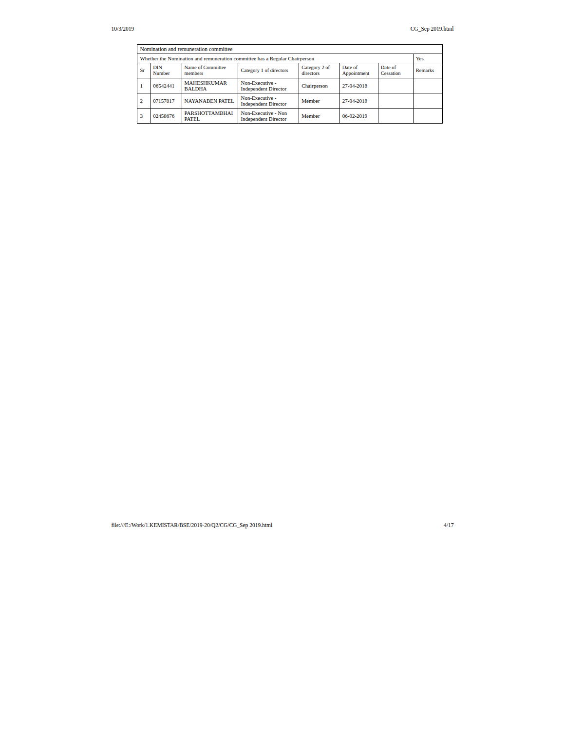10/3/2019
CG_Sep 2019.html
| Nomination and remuneration committee |
| Whether the Nomination and remuneration committee has a Regular Chairperson | Yes |
| Sr | DIN Number | Name of Committee members | Category 1 of directors | Category 2 of directors | Date of Appointment | Date of Cessation | Remarks |
| 1 | 06542441 | MAHESHKUMAR BALDHA | Non-Executive - Independent Director | Chairperson | 27-04-2018 | | |
| 2 | 07157817 | NAYANABEN PATEL | Non-Executive - Independent Director | Member | 27-04-2018 | | |
| 3 | 02458676 | PARSHOTTAMBHAI PATEL | Non-Executive - Non Independent Director | Member | 06-02-2019 | | |
file:///E:/Work/1.KEMISTAR/BSE/2019-20/Q2/CG/CG_Sep 2019.html
4/17